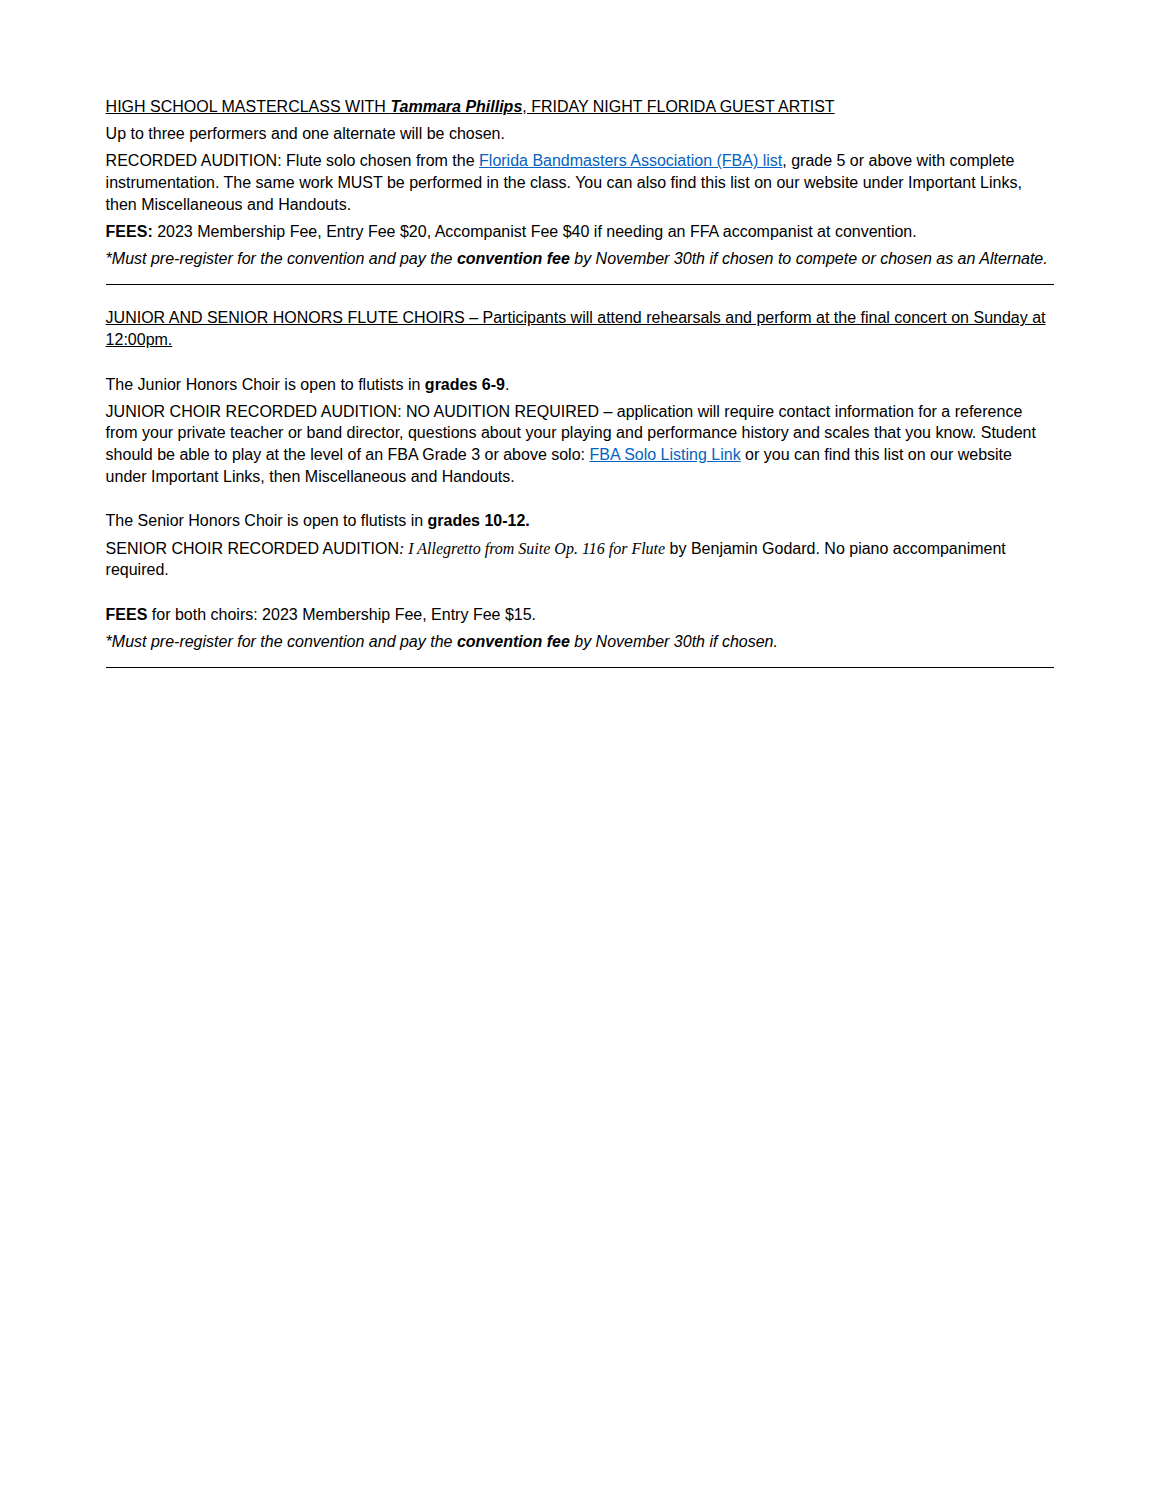HIGH SCHOOL MASTERCLASS WITH Tammara Phillips, FRIDAY NIGHT FLORIDA GUEST ARTIST
Up to three performers and one alternate will be chosen.
RECORDED AUDITION: Flute solo chosen from the Florida Bandmasters Association (FBA) list, grade 5 or above with complete instrumentation. The same work MUST be performed in the class. You can also find this list on our website under Important Links, then Miscellaneous and Handouts.
FEES: 2023 Membership Fee, Entry Fee $20, Accompanist Fee $40 if needing an FFA accompanist at convention.
*Must pre-register for the convention and pay the convention fee by November 30th if chosen to compete or chosen as an Alternate.
JUNIOR AND SENIOR HONORS FLUTE CHOIRS – Participants will attend rehearsals and perform at the final concert on Sunday at 12:00pm.
The Junior Honors Choir is open to flutists in grades 6-9.
JUNIOR CHOIR RECORDED AUDITION: NO AUDITION REQUIRED – application will require contact information for a reference from your private teacher or band director, questions about your playing and performance history and scales that you know. Student should be able to play at the level of an FBA Grade 3 or above solo: FBA Solo Listing Link or you can find this list on our website under Important Links, then Miscellaneous and Handouts.
The Senior Honors Choir is open to flutists in grades 10-12.
SENIOR CHOIR RECORDED AUDITION: I Allegretto from Suite Op. 116 for Flute by Benjamin Godard. No piano accompaniment required.
FEES for both choirs: 2023 Membership Fee, Entry Fee $15.
*Must pre-register for the convention and pay the convention fee by November 30th if chosen.